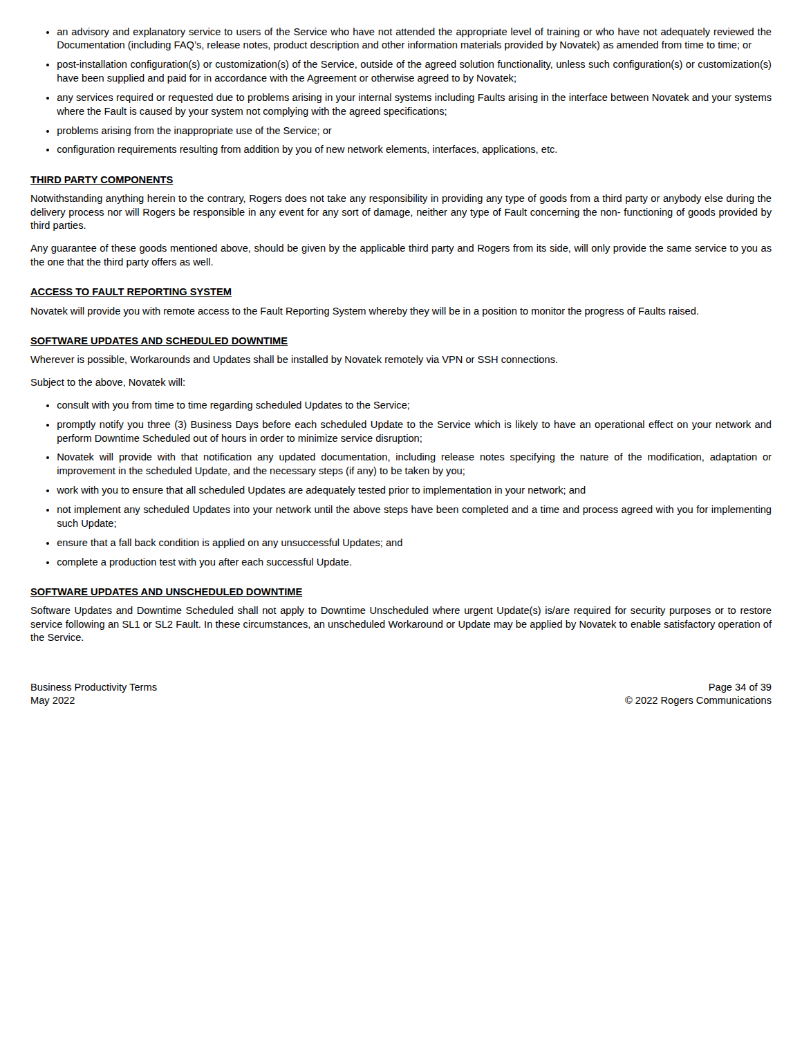an advisory and explanatory service to users of the Service who have not attended the appropriate level of training or who have not adequately reviewed the Documentation (including FAQ’s, release notes, product description and other information materials provided by Novatek) as amended from time to time; or
post-installation configuration(s) or customization(s) of the Service, outside of the agreed solution functionality, unless such configuration(s) or customization(s) have been supplied and paid for in accordance with the Agreement or otherwise agreed to by Novatek;
any services required or requested due to problems arising in your internal systems including Faults arising in the interface between Novatek and your systems where the Fault is caused by your system not complying with the agreed specifications;
problems arising from the inappropriate use of the Service; or
configuration requirements resulting from addition by you of new network elements, interfaces, applications, etc.
Third Party Components
Notwithstanding anything herein to the contrary, Rogers does not take any responsibility in providing any type of goods from a third party or anybody else during the delivery process nor will Rogers be responsible in any event for any sort of damage, neither any type of Fault concerning the non- functioning of goods provided by third parties.
Any guarantee of these goods mentioned above, should be given by the applicable third party and Rogers from its side, will only provide the same service to you as the one that the third party offers as well.
Access to Fault Reporting System
Novatek will provide you with remote access to the Fault Reporting System whereby they will be in a position to monitor the progress of Faults raised.
Software Updates and Scheduled Downtime
Wherever is possible, Workarounds and Updates shall be installed by Novatek remotely via VPN or SSH connections.
Subject to the above, Novatek will:
consult with you from time to time regarding scheduled Updates to the Service;
promptly notify you three (3) Business Days before each scheduled Update to the Service which is likely to have an operational effect on your network and perform Downtime Scheduled out of hours in order to minimize service disruption;
Novatek will provide with that notification any updated documentation, including release notes specifying the nature of the modification, adaptation or improvement in the scheduled Update, and the necessary steps (if any) to be taken by you;
work with you to ensure that all scheduled Updates are adequately tested prior to implementation in your network; and
not implement any scheduled Updates into your network until the above steps have been completed and a time and process agreed with you for implementing such Update;
ensure that a fall back condition is applied on any unsuccessful Updates; and
complete a production test with you after each successful Update.
Software Updates and Unscheduled Downtime
Software Updates and Downtime Scheduled shall not apply to Downtime Unscheduled where urgent Update(s) is/are required for security purposes or to restore service following an SL1 or SL2 Fault. In these circumstances, an unscheduled Workaround or Update may be applied by Novatek to enable satisfactory operation of the Service.
Business Productivity Terms
May 2022
Page 34 of 39
© 2022 Rogers Communications